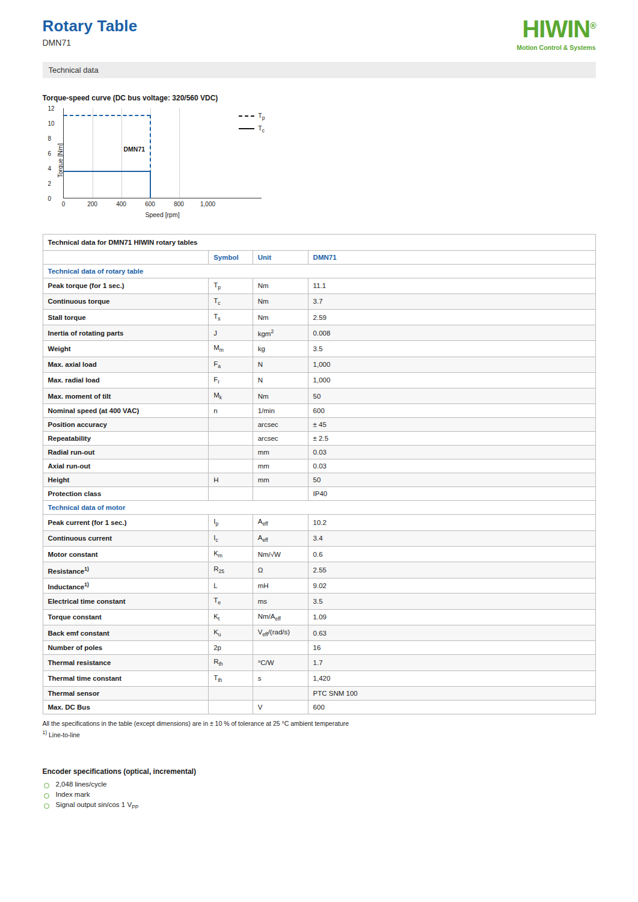Rotary Table
DMN71
HIWIN®
Motion Control & Systems
Technical data
Torque-speed curve (DC bus voltage: 320/560 VDC)
Torque [Nm]
12 10 8 6 4 2 0 0 200 400 600 800 1,000 Tp = 11.1 Nm -> y = 150 - 11.1/12*150 = 11.25px DMN71 Speed [rpm]
Tp
Tc
Technical data for DMN71 HIWIN rotary tables
| | Symbol | Unit | DMN71 |
| --- | --- | --- | --- |
| Technical data of rotary table |
| Peak torque (for 1 sec.) | T p | Nm | 11.1 |
| Continuous torque | T c | Nm | 3.7 |
| Stall torque | T s | Nm | 2.59 |
| Inertia of rotating parts | J | kgm 2 | 0.008 |
| Weight | M m | kg | 3.5 |
| Max. axial load | F a | N | 1,000 |
| Max. radial load | F r | N | 1,000 |
| Max. moment of tilt | M k | Nm | 50 |
| Nominal speed (at 400 VAC) | n | 1/min | 600 |
| Position accuracy | | arcsec | ± 45 |
| Repeatability | | arcsec | ± 2.5 |
| Radial run-out | | mm | 0.03 |
| Axial run-out | | mm | 0.03 |
| Height | H | mm | 50 |
| Protection class | | | IP40 |
| Technical data of motor |
| Peak current (for 1 sec.) | I p | A eff | 10.2 |
| Continuous current | I c | A eff | 3.4 |
| Motor constant | K m | Nm/√W | 0.6 |
| Resistance 1) | R 25 | Ω | 2.55 |
| Inductance 1) | L | mH | 9.02 |
| Electrical time constant | T e | ms | 3.5 |
| Torque constant | K t | Nm/A eff | 1.09 |
| Back emf constant | K u | V eff /(rad/s) | 0.63 |
| Number of poles | 2p | | 16 |
| Thermal resistance | R th | °C/W | 1.7 |
| Thermal time constant | T th | s | 1,420 |
| Thermal sensor | | | PTC SNM 100 |
| Max. DC Bus | | V | 600 |
All the specifications in the table (except dimensions) are in ± 10 % of tolerance at 25 °C ambient temperature
1) Line-to-line
Encoder specifications (optical, incremental)
2,048 lines/cycle
Index mark
Signal output sin/cos 1 VPP